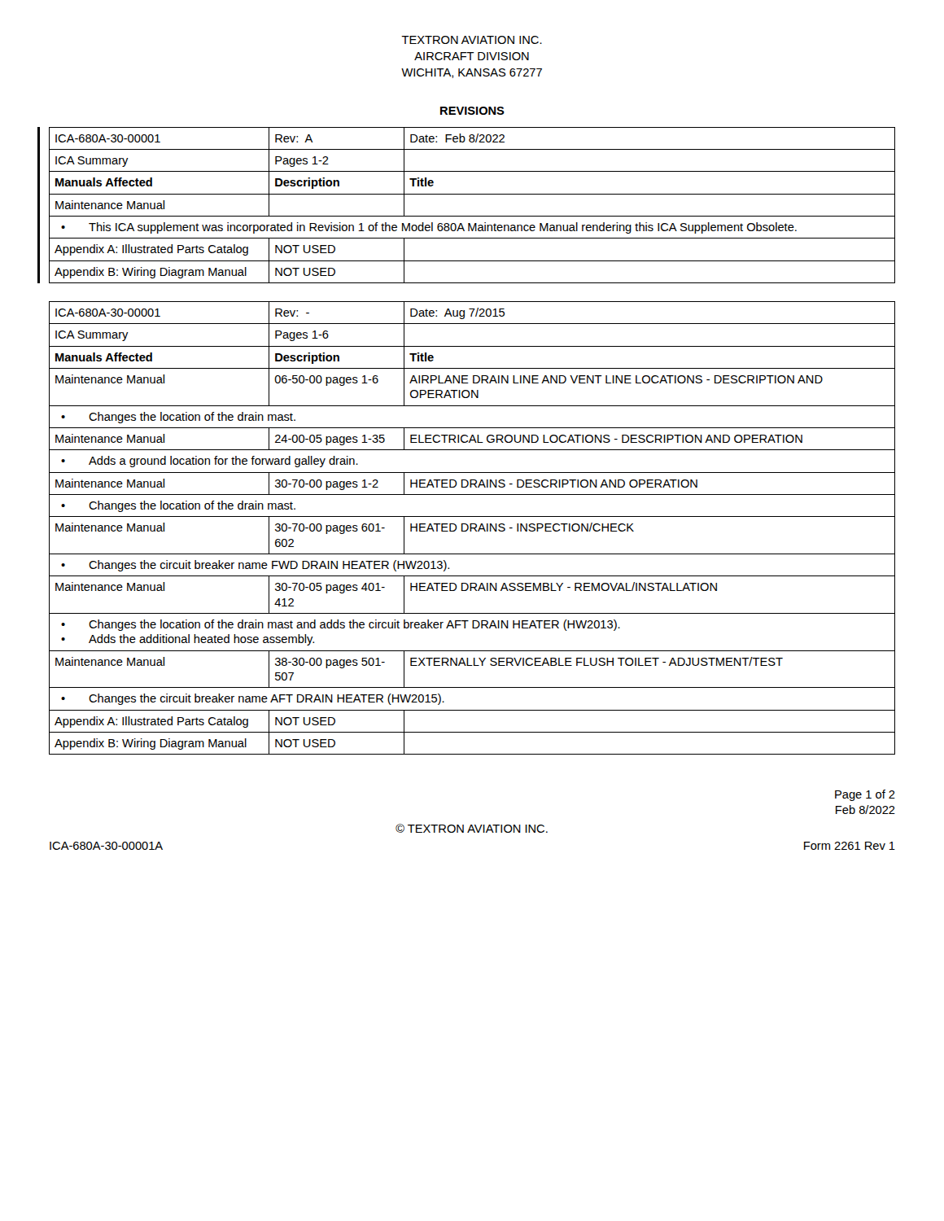TEXTRON AVIATION INC.
AIRCRAFT DIVISION
WICHITA, KANSAS 67277
REVISIONS
| ICA-680A-30-00001 | Rev: A | Date: Feb 8/2022 |
| ICA Summary | Pages 1-2 | |
| Manuals Affected | Description | Title |
| Maintenance Manual | | |
| This ICA supplement was incorporated in Revision 1 of the Model 680A Maintenance Manual rendering this ICA Supplement Obsolete. |
| Appendix A: Illustrated Parts Catalog | NOT USED | |
| Appendix B: Wiring Diagram Manual | NOT USED | |
| ICA-680A-30-00001 | Rev: - | Date: Aug 7/2015 |
| ICA Summary | Pages 1-6 | |
| Manuals Affected | Description | Title |
| Maintenance Manual | 06-50-00 pages 1-6 | AIRPLANE DRAIN LINE AND VENT LINE LOCATIONS - DESCRIPTION AND OPERATION |
| Changes the location of the drain mast. |
| Maintenance Manual | 24-00-05 pages 1-35 | ELECTRICAL GROUND LOCATIONS - DESCRIPTION AND OPERATION |
| Adds a ground location for the forward galley drain. |
| Maintenance Manual | 30-70-00 pages 1-2 | HEATED DRAINS - DESCRIPTION AND OPERATION |
| Changes the location of the drain mast. |
| Maintenance Manual | 30-70-00 pages 601-602 | HEATED DRAINS - INSPECTION/CHECK |
| Changes the circuit breaker name FWD DRAIN HEATER (HW2013). |
| Maintenance Manual | 30-70-05 pages 401-412 | HEATED DRAIN ASSEMBLY - REMOVAL/INSTALLATION |
| Changes the location of the drain mast and adds the circuit breaker AFT DRAIN HEATER (HW2013). Adds the additional heated hose assembly. |
| Maintenance Manual | 38-30-00 pages 501-507 | EXTERNALLY SERVICEABLE FLUSH TOILET - ADJUSTMENT/TEST |
| Changes the circuit breaker name AFT DRAIN HEATER (HW2015). |
| Appendix A: Illustrated Parts Catalog | NOT USED | |
| Appendix B: Wiring Diagram Manual | NOT USED | |
Page 1 of 2
Feb 8/2022
© TEXTRON AVIATION INC.
ICA-680A-30-00001A Form 2261 Rev 1